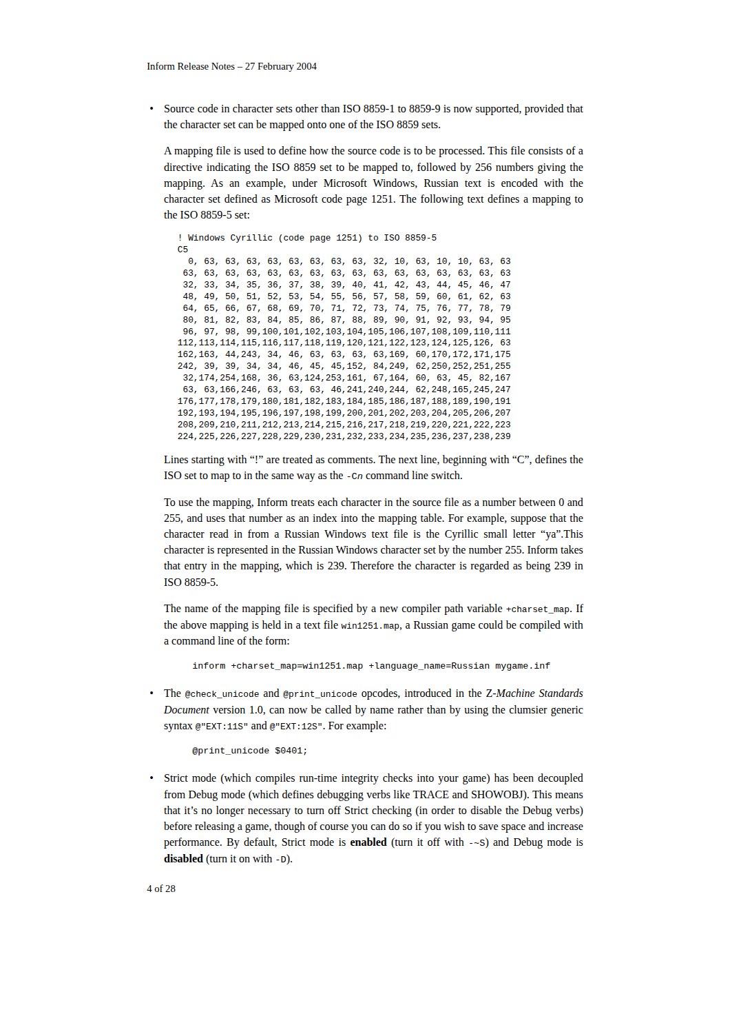Inform Release Notes – 27 February 2004
Source code in character sets other than ISO 8859-1 to 8859-9 is now supported, provided that the character set can be mapped onto one of the ISO 8859 sets.
A mapping file is used to define how the source code is to be processed. This file consists of a directive indicating the ISO 8859 set to be mapped to, followed by 256 numbers giving the mapping. As an example, under Microsoft Windows, Russian text is encoded with the character set defined as Microsoft code page 1251. The following text defines a mapping to the ISO 8859-5 set:
! Windows Cyrillic (code page 1251) to ISO 8859-5
C5
  0, 63, 63, 63, 63, 63, 63, 63, 63, 32, 10, 63, 10, 10, 63, 63
 63, 63, 63, 63, 63, 63, 63, 63, 63, 63, 63, 63, 63, 63, 63, 63
 32, 33, 34, 35, 36, 37, 38, 39, 40, 41, 42, 43, 44, 45, 46, 47
 48, 49, 50, 51, 52, 53, 54, 55, 56, 57, 58, 59, 60, 61, 62, 63
 64, 65, 66, 67, 68, 69, 70, 71, 72, 73, 74, 75, 76, 77, 78, 79
 80, 81, 82, 83, 84, 85, 86, 87, 88, 89, 90, 91, 92, 93, 94, 95
 96, 97, 98, 99,100,101,102,103,104,105,106,107,108,109,110,111
112,113,114,115,116,117,118,119,120,121,122,123,124,125,126, 63
162,163, 44,243, 34, 46, 63, 63, 63, 63,169, 60,170,172,171,175
242, 39, 39, 34, 34, 46, 45, 45,152, 84,249, 62,250,252,251,255
 32,174,254,168, 36, 63,124,253,161, 67,164, 60, 63, 45, 82,167
 63, 63,166,246, 63, 63, 63, 46,241,240,244, 62,248,165,245,247
176,177,178,179,180,181,182,183,184,185,186,187,188,189,190,191
192,193,194,195,196,197,198,199,200,201,202,203,204,205,206,207
208,209,210,211,212,213,214,215,216,217,218,219,220,221,222,223
224,225,226,227,228,229,230,231,232,233,234,235,236,237,238,239
Lines starting with “!” are treated as comments. The next line, beginning with “C”, defines the ISO set to map to in the same way as the -C n command line switch.
To use the mapping, Inform treats each character in the source file as a number between 0 and 255, and uses that number as an index into the mapping table. For example, suppose that the character read in from a Russian Windows text file is the Cyrillic small letter “ya”.This character is represented in the Russian Windows character set by the number 255. Inform takes that entry in the mapping, which is 239. Therefore the character is regarded as being 239 in ISO 8859-5.
The name of the mapping file is specified by a new compiler path variable +charset_map. If the above mapping is held in a text file win1251.map, a Russian game could be compiled with a command line of the form:
inform +charset_map=win1251.map +language_name=Russian mygame.inf
The @check_unicode and @print_unicode opcodes, introduced in the Z-Machine Standards Document version 1.0, can now be called by name rather than by using the clumsier generic syntax @"EXT:11S" and @"EXT:12S". For example:
@print_unicode $0401;
Strict mode (which compiles run-time integrity checks into your game) has been decoupled from Debug mode (which defines debugging verbs like TRACE and SHOWOBJ). This means that it’s no longer necessary to turn off Strict checking (in order to disable the Debug verbs) before releasing a game, though of course you can do so if you wish to save space and increase performance. By default, Strict mode is enabled (turn it off with -~S) and Debug mode is disabled (turn it on with -D).
4 of 28